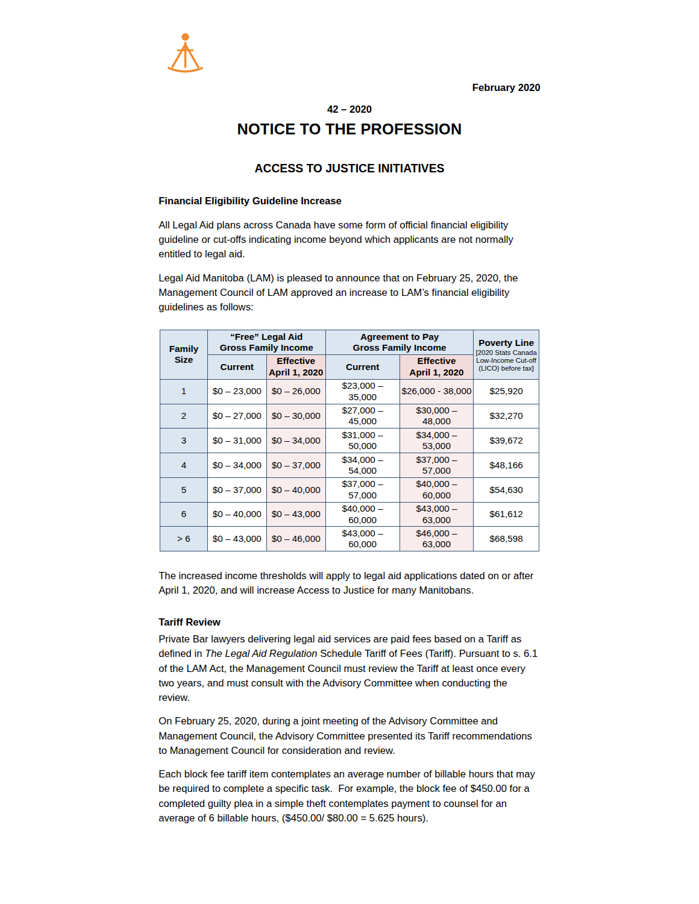February 2020
42 – 2020
NOTICE TO THE PROFESSION
ACCESS TO JUSTICE INITIATIVES
Financial Eligibility Guideline Increase
All Legal Aid plans across Canada have some form of official financial eligibility guideline or cut-offs indicating income beyond which applicants are not normally entitled to legal aid.
Legal Aid Manitoba (LAM) is pleased to announce that on February 25, 2020, the Management Council of LAM approved an increase to LAM’s financial eligibility guidelines as follows:
| Family Size | “Free” Legal Aid Gross Family Income | Agreement to Pay Gross Family Income | Poverty Line [2020 Stats Canada Low-Income Cut-off (LICO) before tax] |
| --- | --- | --- | --- |
| Current | Effective April 1, 2020 | Current | Effective April 1, 2020 |
| 1 | $0 – 23,000 | $0 – 26,000 | $23,000 – 35,000 | $26,000 - 38,000 | $25,920 |
| 2 | $0 – 27,000 | $0 – 30,000 | $27,000 – 45,000 | $30,000 – 48,000 | $32,270 |
| 3 | $0 – 31,000 | $0 – 34,000 | $31,000 – 50,000 | $34,000 – 53,000 | $39,672 |
| 4 | $0 – 34,000 | $0 – 37,000 | $34,000 – 54,000 | $37,000 – 57,000 | $48,166 |
| 5 | $0 – 37,000 | $0 – 40,000 | $37,000 – 57,000 | $40,000 – 60,000 | $54,630 |
| 6 | $0 – 40,000 | $0 – 43,000 | $40,000 – 60,000 | $43,000 – 63,000 | $61,612 |
| > 6 | $0 – 43,000 | $0 – 46,000 | $43,000 – 60,000 | $46,000 – 63,000 | $68,598 |
The increased income thresholds will apply to legal aid applications dated on or after April 1, 2020, and will increase Access to Justice for many Manitobans.
Tariff Review
Private Bar lawyers delivering legal aid services are paid fees based on a Tariff as defined in The Legal Aid Regulation Schedule Tariff of Fees (Tariff). Pursuant to s. 6.1 of the LAM Act, the Management Council must review the Tariff at least once every two years, and must consult with the Advisory Committee when conducting the review.
On February 25, 2020, during a joint meeting of the Advisory Committee and Management Council, the Advisory Committee presented its Tariff recommendations to Management Council for consideration and review.
Each block fee tariff item contemplates an average number of billable hours that may be required to complete a specific task. For example, the block fee of $450.00 for a completed guilty plea in a simple theft contemplates payment to counsel for an average of 6 billable hours, ($450.00/ $80.00 = 5.625 hours).